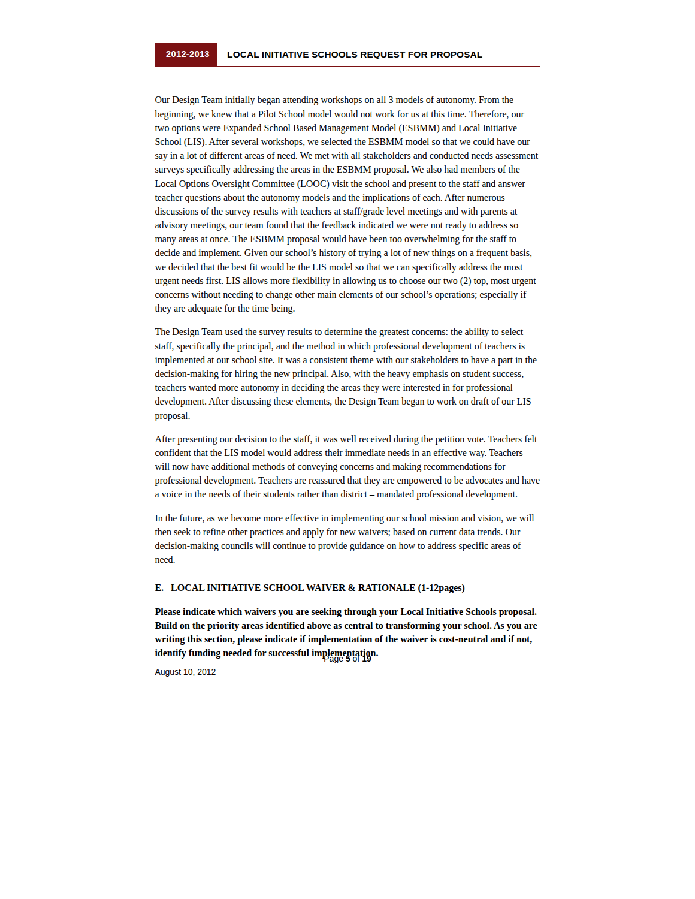2012-2013
LOCAL INITIATIVE SCHOOLS REQUEST FOR PROPOSAL
Our Design Team initially began attending workshops on all 3 models of autonomy. From the beginning, we knew that a Pilot School model would not work for us at this time. Therefore, our two options were Expanded School Based Management Model (ESBMM) and Local Initiative School (LIS). After several workshops, we selected the ESBMM model so that we could have our say in a lot of different areas of need. We met with all stakeholders and conducted needs assessment surveys specifically addressing the areas in the ESBMM proposal. We also had members of the Local Options Oversight Committee (LOOC) visit the school and present to the staff and answer teacher questions about the autonomy models and the implications of each. After numerous discussions of the survey results with teachers at staff/grade level meetings and with parents at advisory meetings, our team found that the feedback indicated we were not ready to address so many areas at once. The ESBMM proposal would have been too overwhelming for the staff to decide and implement. Given our school’s history of trying a lot of new things on a frequent basis, we decided that the best fit would be the LIS model so that we can specifically address the most urgent needs first. LIS allows more flexibility in allowing us to choose our two (2) top, most urgent concerns without needing to change other main elements of our school’s operations; especially if they are adequate for the time being.
The Design Team used the survey results to determine the greatest concerns: the ability to select staff, specifically the principal, and the method in which professional development of teachers is implemented at our school site. It was a consistent theme with our stakeholders to have a part in the decision-making for hiring the new principal. Also, with the heavy emphasis on student success, teachers wanted more autonomy in deciding the areas they were interested in for professional development. After discussing these elements, the Design Team began to work on draft of our LIS proposal.
After presenting our decision to the staff, it was well received during the petition vote. Teachers felt confident that the LIS model would address their immediate needs in an effective way. Teachers will now have additional methods of conveying concerns and making recommendations for professional development. Teachers are reassured that they are empowered to be advocates and have a voice in the needs of their students rather than district – mandated professional development.
In the future, as we become more effective in implementing our school mission and vision, we will then seek to refine other practices and apply for new waivers; based on current data trends. Our decision-making councils will continue to provide guidance on how to address specific areas of need.
E. LOCAL INITIATIVE SCHOOL WAIVER & RATIONALE (1-12pages)
Please indicate which waivers you are seeking through your Local Initiative Schools proposal. Build on the priority areas identified above as central to transforming your school. As you are writing this section, please indicate if implementation of the waiver is cost-neutral and if not, identify funding needed for successful implementation.
Page 5 of 19
August 10, 2012